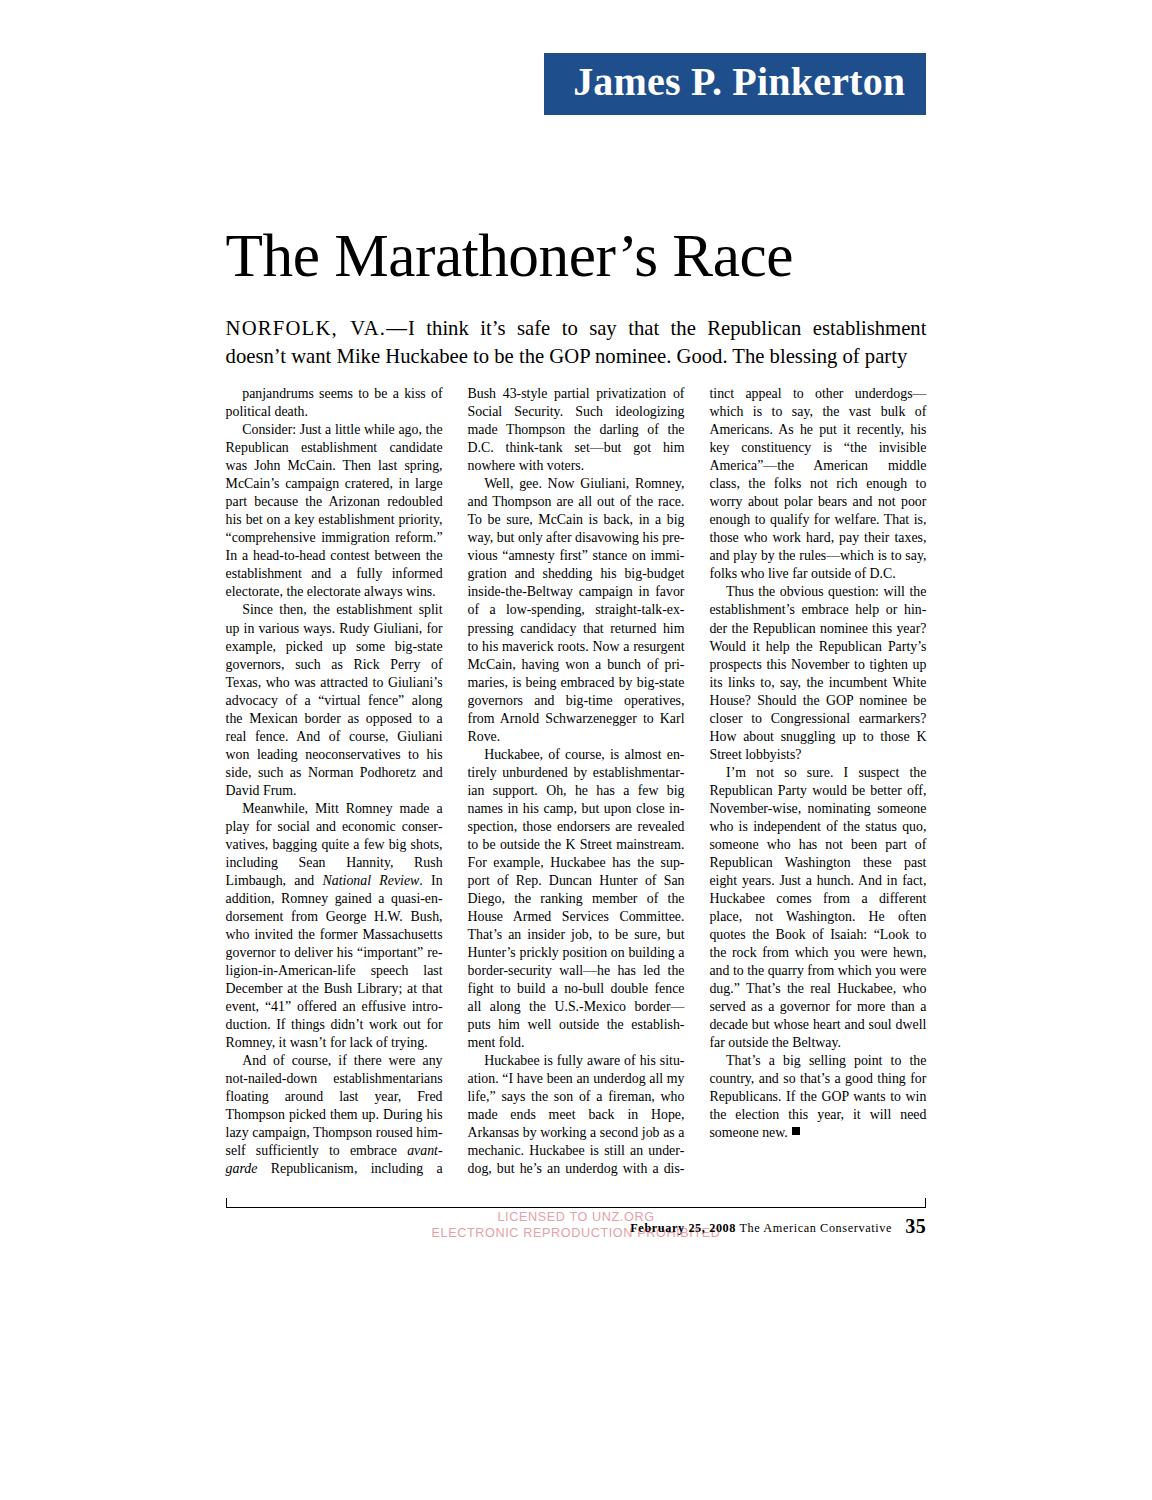James P. Pinkerton
The Marathoner’s Race
NORFOLK, VA.—I think it’s safe to say that the Republican establishment doesn’t want Mike Huckabee to be the GOP nominee. Good. The blessing of party
panjandrums seems to be a kiss of political death.
Consider: Just a little while ago, the Republican establishment candidate was John McCain. Then last spring, McCain’s campaign cratered, in large part because the Arizonan redoubled his bet on a key establishment priority, “comprehensive immigration reform.” In a head-to-head contest between the establishment and a fully informed electorate, the electorate always wins.
Since then, the establishment split up in various ways. Rudy Giuliani, for example, picked up some big-state governors, such as Rick Perry of Texas, who was attracted to Giuliani’s advocacy of a “virtual fence” along the Mexican border as opposed to a real fence. And of course, Giuliani won leading neoconservatives to his side, such as Norman Podhoretz and David Frum.
Meanwhile, Mitt Romney made a play for social and economic conservatives, bagging quite a few big shots, including Sean Hannity, Rush Limbaugh, and National Review. In addition, Romney gained a quasi-endorsement from George H.W. Bush, who invited the former Massachusetts governor to deliver his “important” religion-in-American-life speech last December at the Bush Library; at that event, “41” offered an effusive introduction. If things didn’t work out for Romney, it wasn’t for lack of trying.
And of course, if there were any not-nailed-down establishmentarians floating around last year, Fred Thompson picked them up. During his lazy campaign, Thompson roused himself sufficiently to embrace avant-garde Republicanism, including a Bush 43-style partial privatization of Social Security. Such ideologizing made Thompson the darling of the D.C. think-tank set—but got him nowhere with voters.
Well, gee. Now Giuliani, Romney, and Thompson are all out of the race. To be sure, McCain is back, in a big way, but only after disavowing his previous “amnesty first” stance on immigration and shedding his big-budget inside-the-Beltway campaign in favor of a low-spending, straight-talk-expressing candidacy that returned him to his maverick roots. Now a resurgent McCain, having won a bunch of primaries, is being embraced by big-state governors and big-time operatives, from Arnold Schwarzenegger to Karl Rove.
Huckabee, of course, is almost entirely unburdened by establishmentarian support. Oh, he has a few big names in his camp, but upon close inspection, those endorsers are revealed to be outside the K Street mainstream. For example, Huckabee has the support of Rep. Duncan Hunter of San Diego, the ranking member of the House Armed Services Committee. That’s an insider job, to be sure, but Hunter’s prickly position on building a border-security wall—he has led the fight to build a no-bull double fence all along the U.S.-Mexico border—puts him well outside the establishment fold.
Huckabee is fully aware of his situation. “I have been an underdog all my life,” says the son of a fireman, who made ends meet back in Hope, Arkansas by working a second job as a mechanic. Huckabee is still an underdog, but he’s an underdog with a distinct appeal to other underdogs—which is to say, the vast bulk of Americans. As he put it recently, his key constituency is “the invisible America”—the American middle class, the folks not rich enough to worry about polar bears and not poor enough to qualify for welfare. That is, those who work hard, pay their taxes, and play by the rules—which is to say, folks who live far outside of D.C.
Thus the obvious question: will the establishment’s embrace help or hinder the Republican nominee this year? Would it help the Republican Party’s prospects this November to tighten up its links to, say, the incumbent White House? Should the GOP nominee be closer to Congressional earmarkers? How about snuggling up to those K Street lobbyists?
I’m not so sure. I suspect the Republican Party would be better off, November-wise, nominating someone who is independent of the status quo, someone who has not been part of Republican Washington these past eight years. Just a hunch. And in fact, Huckabee comes from a different place, not Washington. He often quotes the Book of Isaiah: “Look to the rock from which you were hewn, and to the quarry from which you were dug.” That’s the real Huckabee, who served as a governor for more than a decade but whose heart and soul dwell far outside the Beltway.
That’s a big selling point to the country, and so that’s a good thing for Republicans. If the GOP wants to win the election this year, it will need someone new.
LICENSED TO UNZ.ORG
ELECTRONIC REPRODUCTION PROHIBITED
February 25, 2008 The American Conservative 35